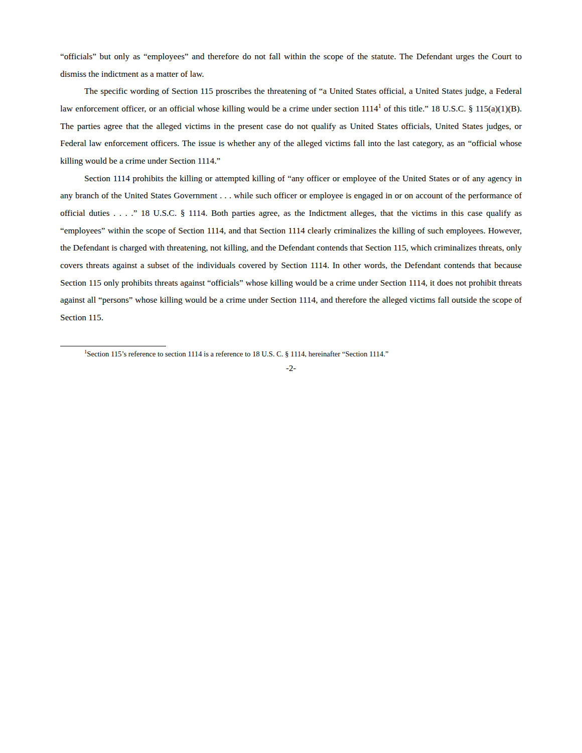“officials” but only as “employees” and therefore do not fall within the scope of the statute. The Defendant urges the Court to dismiss the indictment as a matter of law.
The specific wording of Section 115 proscribes the threatening of “a United States official, a United States judge, a Federal law enforcement officer, or an official whose killing would be a crime under section 11141 of this title.” 18 U.S.C. § 115(a)(1)(B). The parties agree that the alleged victims in the present case do not qualify as United States officials, United States judges, or Federal law enforcement officers. The issue is whether any of the alleged victims fall into the last category, as an “official whose killing would be a crime under Section 1114.”
Section 1114 prohibits the killing or attempted killing of “any officer or employee of the United States or of any agency in any branch of the United States Government . . . while such officer or employee is engaged in or on account of the performance of official duties . . . .” 18 U.S.C. § 1114. Both parties agree, as the Indictment alleges, that the victims in this case qualify as “employees” within the scope of Section 1114, and that Section 1114 clearly criminalizes the killing of such employees. However, the Defendant is charged with threatening, not killing, and the Defendant contends that Section 115, which criminalizes threats, only covers threats against a subset of the individuals covered by Section 1114. In other words, the Defendant contends that because Section 115 only prohibits threats against “officials” whose killing would be a crime under Section 1114, it does not prohibit threats against all “persons” whose killing would be a crime under Section 1114, and therefore the alleged victims fall outside the scope of Section 115.
1Section 115’s reference to section 1114 is a reference to 18 U.S. C. § 1114, hereinafter “Section 1114.”
-2-